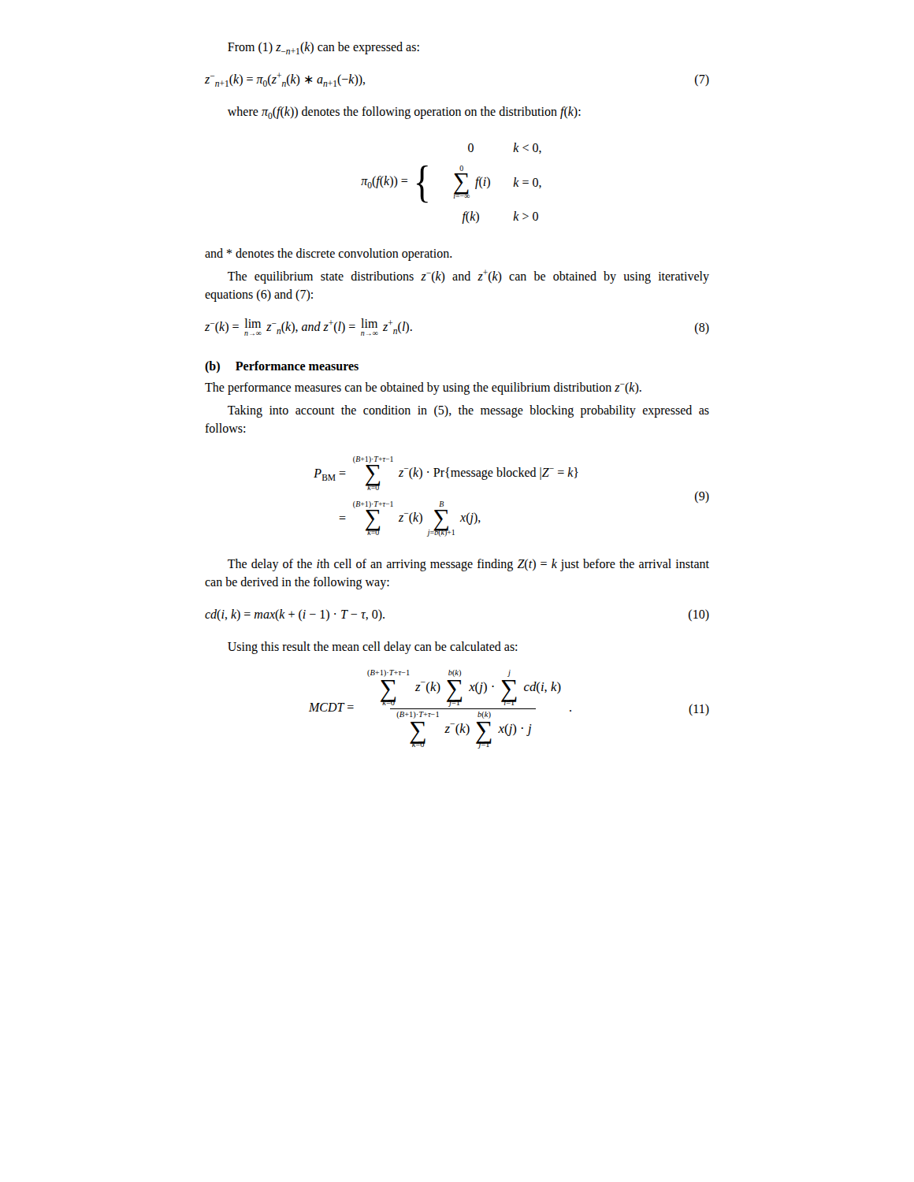From (1) z−n+1(k) can be expressed as:
z−n+1(k) = π0(z+n(k) ∗ an+1(−k)),
(7)
where π0(f(k)) denotes the following operation on the distribution f(k):
π0(f(k)) = {
| 0 | k < 0, |
| 0 ∑ i =−∞ f ( i ) | k = 0, |
| f ( k ) | k > 0 |
and * denotes the discrete convolution operation.
The equilibrium state distributions z−(k) and z+(k) can be obtained by using iteratively equations (6) and (7):
z−(k) = lim n→∞ z−n(k), and z+(l) = lim n→∞ z+n(l).
(8)
(b) Performance measures
The performance measures can be obtained by using the equilibrium distribution z−(k).
Taking into account the condition in (5), the message blocking probability expressed as follows:
| P BM = | ( B +1)· T + τ −1 ∑ k =0 z − ( k ) · Pr {message blocked / Z − = k } |
| = | ( B +1)· T + τ −1 ∑ k =0 z − ( k ) B ∑ j = b ( k )+1 x ( j ), |
(9)
The delay of the ith cell of an arriving message finding Z(t) = k just before the arrival instant can be derived in the following way:
cd(i, k) = max(k + (i − 1) · T − τ, 0).
(10)
Using this result the mean cell delay can be calculated as:
MCDT = (B+1)·T+τ−1 ∑ k=0 z−(k) b(k) ∑ j=1 x(j) · j ∑ i=1 cd(i, k) (B+1)·T+τ−1 ∑ k=0 z−(k) b(k) ∑ j=1 x(j) · j .
(11)